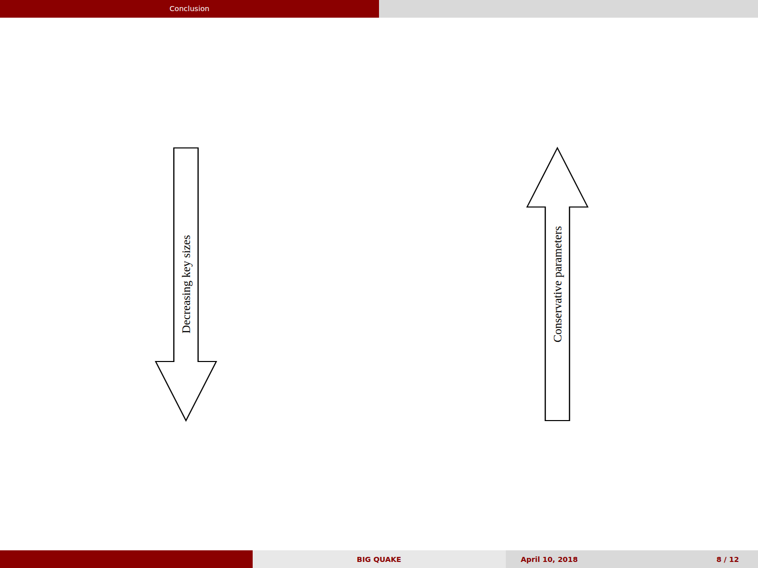Conclusion
Decreasing key sizes
Conservative parameters
BIG QUAKE
April 10, 2018 8 / 12